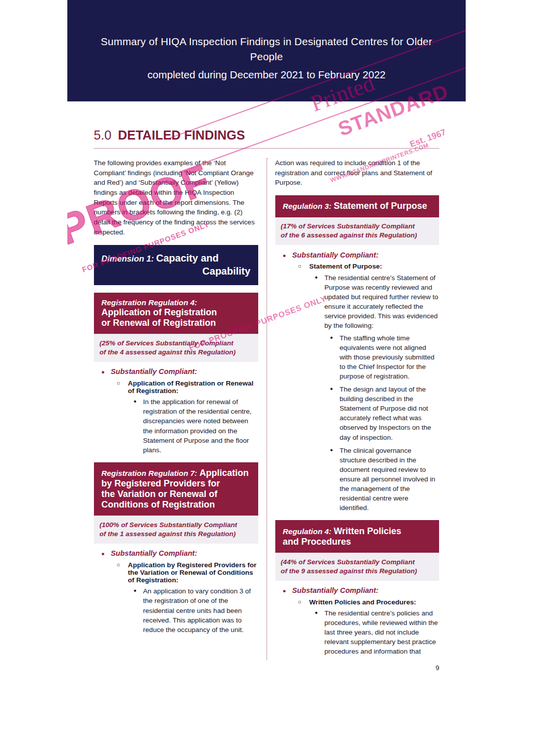Summary of HIQA Inspection Findings in Designated Centres for Older People
completed during December 2021 to February 2022
5.0 DETAILED FINDINGS
The following provides examples of the ‘Not Compliant’ findings (including ‘Not Compliant Orange and Red’) and ‘Substantially Compliant’ (Yellow) findings as detailed within the HIQA Inspection Reports under each of the report dimensions. The numbers in brackets following the finding, e.g. (2) detail the frequency of the finding across the services inspected.
Dimension 1: Capacity and Capability
Registration Regulation 4: Application of Registration or Renewal of Registration
(25% of Services Substantially Compliant
of the 4 assessed against this Regulation)
Substantially Compliant:
Application of Registration or Renewal of Registration:
In the application for renewal of registration of the residential centre, discrepancies were noted between the information provided on the Statement of Purpose and the floor plans.
Registration Regulation 7: Application by Registered Providers for the Variation or Renewal of Conditions of Registration
(100% of Services Substantially Compliant
of the 1 assessed against this Regulation)
Substantially Compliant:
Application by Registered Providers for the Variation or Renewal of Conditions of Registration:
An application to vary condition 3 of the registration of one of the residential centre units had been received. This application was to reduce the occupancy of the unit.
Action was required to include condition 1 of the registration and correct floor plans and Statement of Purpose.
Regulation 3: Statement of Purpose
(17% of Services Substantially Compliant
of the 6 assessed against this Regulation)
Substantially Compliant:
Statement of Purpose:
The residential centre’s Statement of Purpose was recently reviewed and updated but required further review to ensure it accurately reflected the service provided. This was evidenced by the following:
The staffing whole time equivalents were not aligned with those previously submitted to the Chief Inspector for the purpose of registration.
The design and layout of the building described in the Statement of Purpose did not accurately reflect what was observed by Inspectors on the day of inspection.
The clinical governance structure described in the document required review to ensure all personnel involved in the management of the residential centre were identified.
Regulation 4: Written Policies and Procedures
(44% of Services Substantially Compliant
of the 9 assessed against this Regulation)
Substantially Compliant:
Written Policies and Procedures:
The residential centre’s policies and procedures, while reviewed within the last three years, did not include relevant supplementary best practice procedures and information that
9
PROOF
FOR PROOFING PURPOSES ONLY
Printed
STANDARD
Est. 1967
WWW.STANDARDPRINTERS.COM
FOR PROOFING PURPOSES ONLY